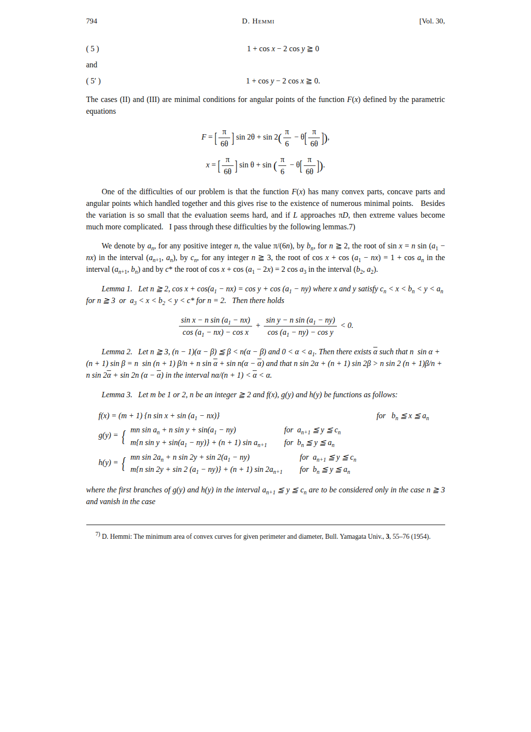794 D. Hemmi [Vol. 30,
( 5 ) 1 + cos x − 2 cos y ≧ 0
and
( 5′ ) 1 + cos y − 2 cos x ≧ 0.
The cases (II) and (III) are minimal conditions for angular points of the function F(x) defined by the parametric equations
F = [π 6θ] sin 2θ + sin 2(π 6 − θ[π 6θ]),
x = [π 6θ] sin θ + sin (π 6 − θ[π 6θ]).
One of the difficulties of our problem is that the function F(x) has many convex parts, concave parts and angular points which handled together and this gives rise to the existence of numerous minimal points. Besides the variation is so small that the evaluation seems hard, and if L approaches πD, then extreme values become much more complicated. I pass through these difficulties by the following lemmas.7)
We denote by an, for any positive integer n, the value π/(6n), by bn, for n ≧ 2, the root of sin x = n sin (a1 − nx) in the interval (an+1, an), by cn, for any integer n ≧ 3, the root of cos x + cos (a1 − nx) = 1 + cos an in the interval (an+1, bn) and by c* the root of cos x + cos (a1 − 2x) = 2 cos a3 in the interval (b2, a2).
Lemma 1. Let n ≧ 2, cos x + cos(a1 − nx) = cos y + cos (a1 − ny) where x and y satisfy cn < x < bn < y < an for n ≧ 3 or a3 < x < b2 < y < c* for n = 2. Then there holds
sin x − n sin (a1 − nx) cos (a1 − nx) − cos x + sin y − n sin (a1 − ny) cos (a1 − ny) − cos y < 0.
Lemma 2. Let n ≧ 3, (n − 1)(α − β) ≦ β < n(α − β) and 0 < α < a1. Then there exists α such that n sin α + (n + 1) sin β = n sin (n + 1) β/n + n sin α + sin n(α − α) and that n sin 2α + (n + 1) sin 2β > n sin 2 (n + 1)β/n + n sin 2α + sin 2n (α − α) in the interval nα/(n + 1) < α < α.
Lemma 3. Let m be 1 or 2, n be an integer ≧ 2 and f(x), g(y) and h(y) be functions as follows:
| f ( x ) = ( m + 1) { n sin x + sin ( a 1 − nx )} | for b n ≦ x ≦ a n |
| g ( y ) = { mn sin a n + n sin y + sin( a 1 − ny ) for a n +1 ≦ y ≦ c n m { n sin y + sin( a 1 − ny )} + ( n + 1) sin a n +1 for b n ≦ y ≦ a n |
| h ( y ) = { mn sin 2 a n + n sin 2 y + sin 2( a 1 − ny ) for a n +1 ≦ y ≦ c n m { n sin 2 y + sin 2 ( a 1 − ny )} + ( n + 1) sin 2 a n +1 for b n ≦ y ≦ a n |
where the first branches of g(y) and h(y) in the interval an+1 ≦ y ≦ cn are to be considered only in the case n ≧ 3 and vanish in the case
7) D. Hemmi: The minimum area of convex curves for given perimeter and diameter, Bull. Yamagata Univ., 3, 55–76 (1954).